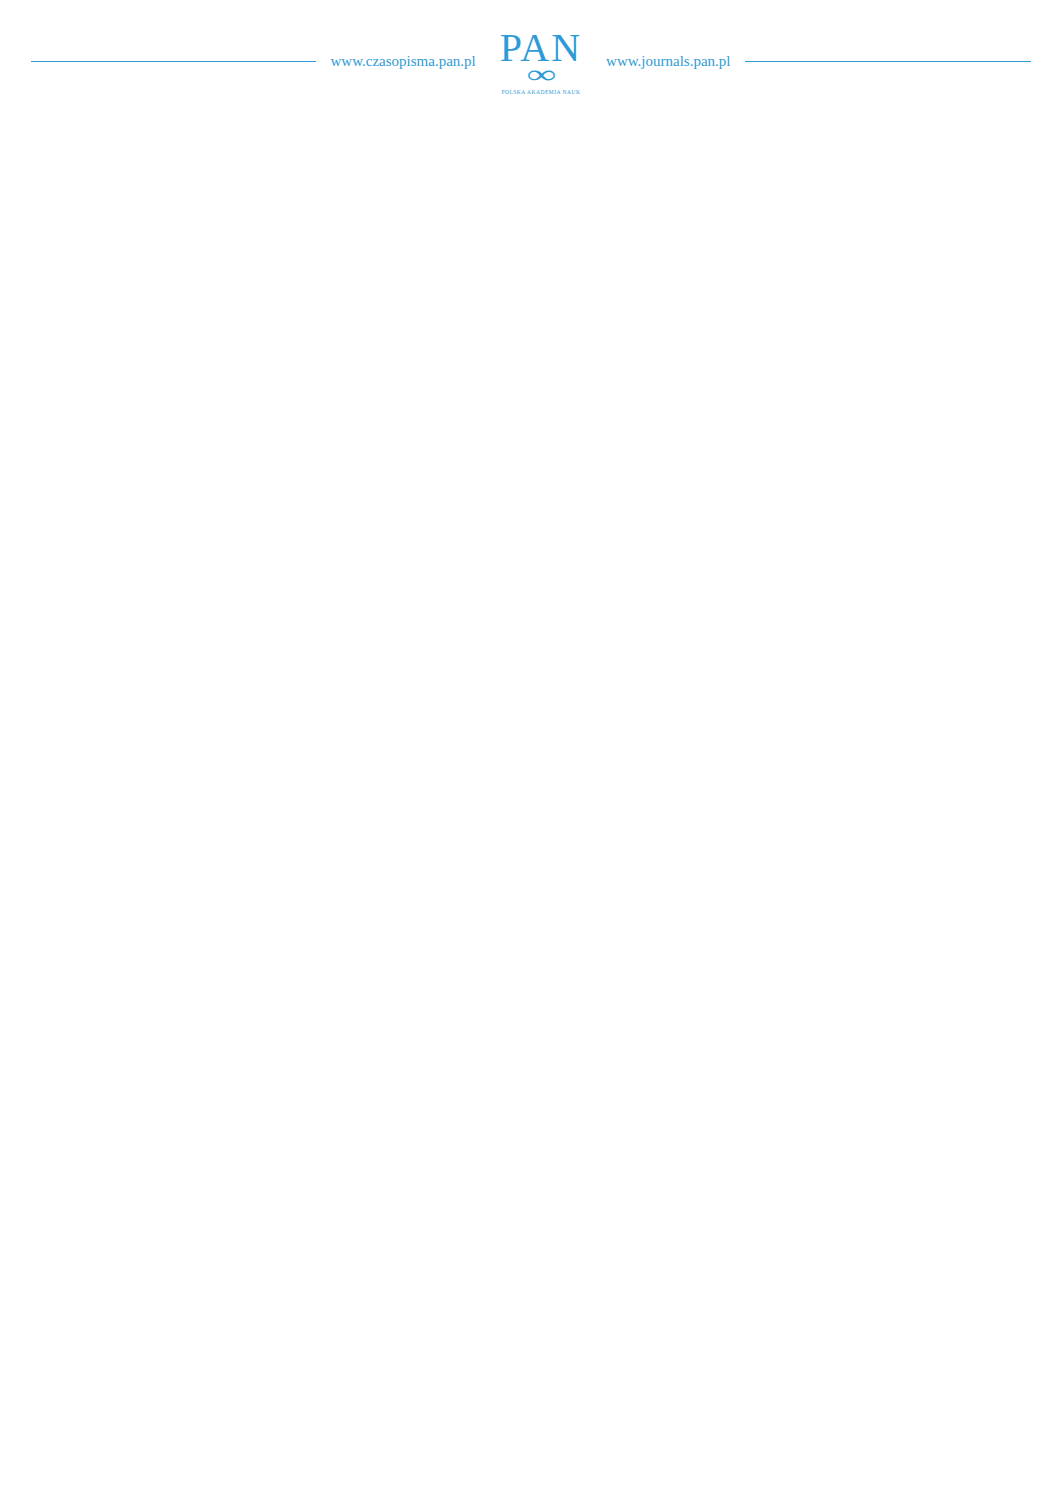www.czasopisma.pan.pl
PAN ∞ POLSKA AKADEMIA NAUK
www.journals.pan.pl